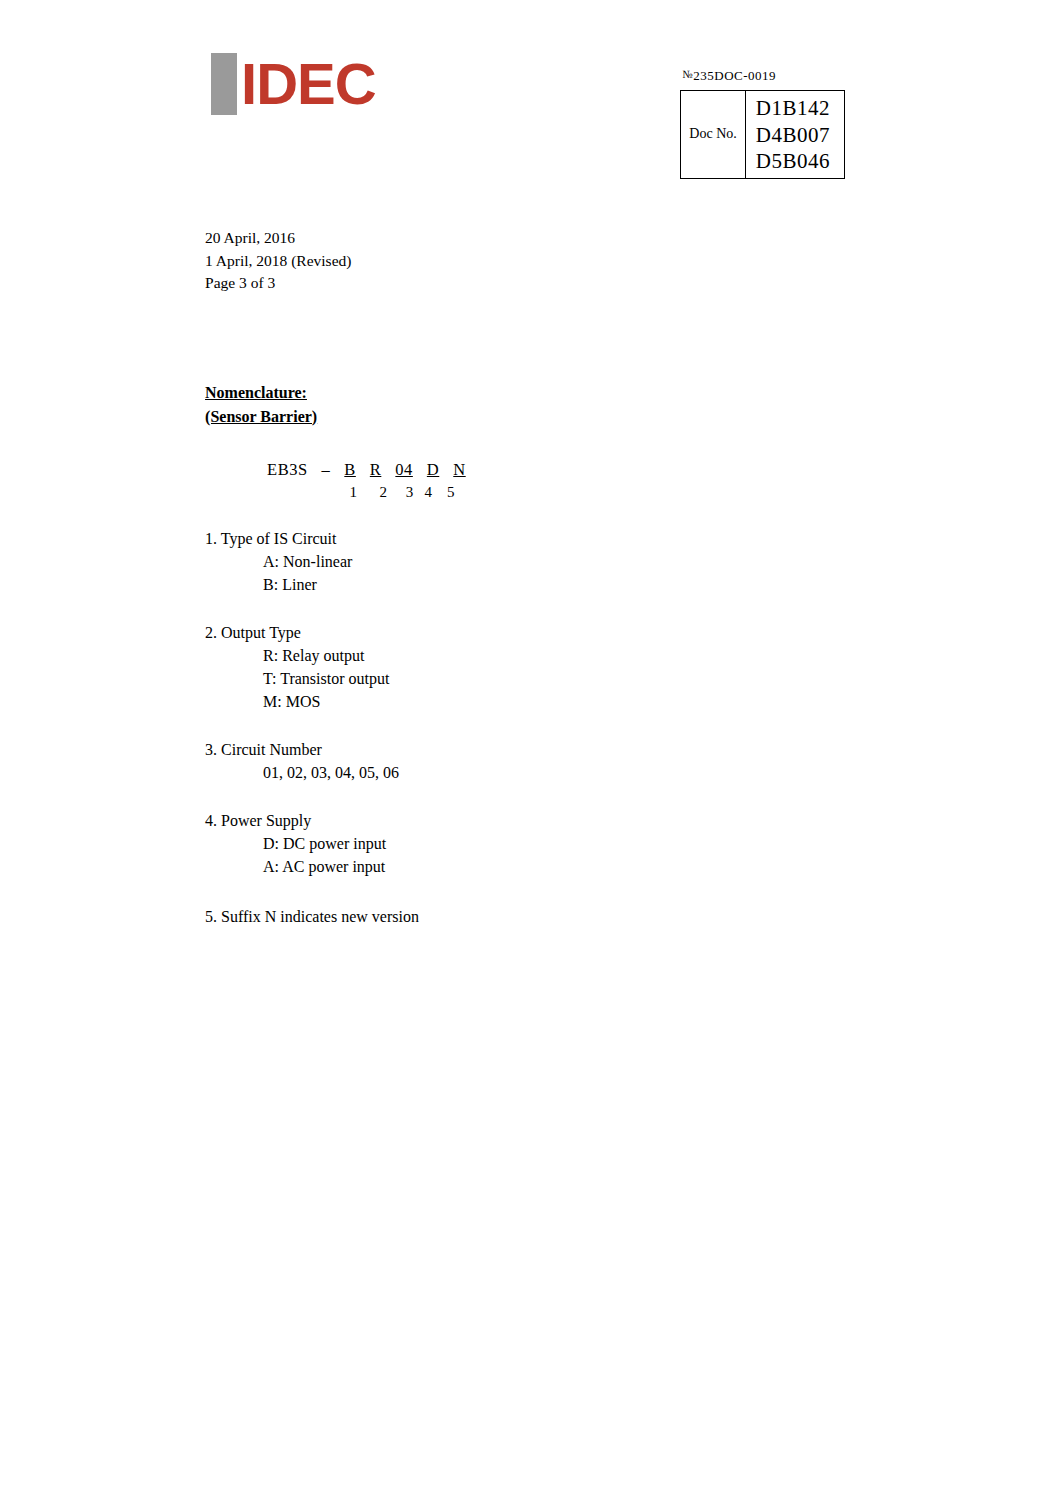IDEC
№235DOC-0019
| Doc No. | D1B142 D4B007 D5B046 |
20 April, 2016
1 April, 2018 (Revised)
Page 3 of 3
Nomenclature:
(Sensor Barrier)
EB3S – B R 04 D N
1 2 3 4 5
1. Type of IS Circuit A: Non-linear B: Liner
2. Output Type R: Relay output T: Transistor output M: MOS
3. Circuit Number 01, 02, 03, 04, 05, 06
4. Power Supply D: DC power input A: AC power input
5. Suffix N indicates new version